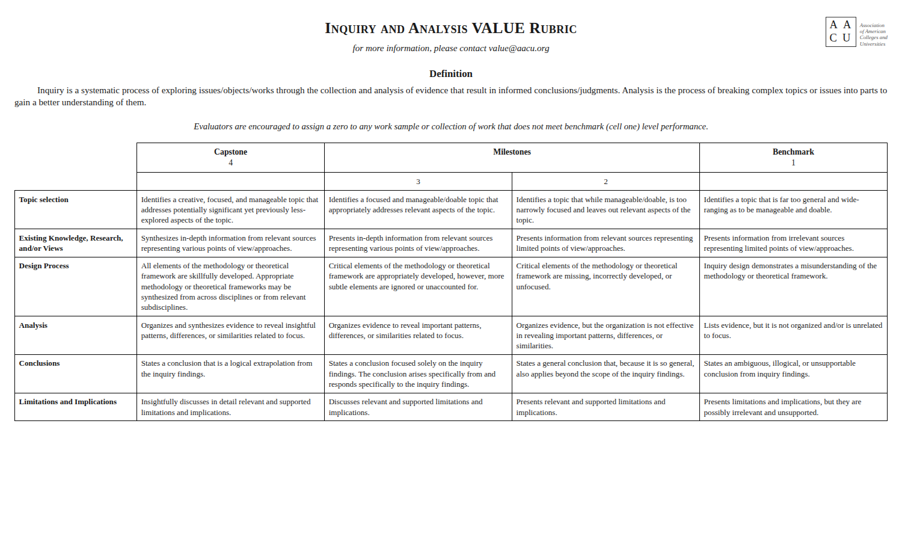A A
C U Association
of American
Colleges and
Universities
Inquiry and Analysis VALUE Rubric
for more information, please contact value@aacu.org
Definition
Inquiry is a systematic process of exploring issues/objects/works through the collection and analysis of evidence that result in informed conclusions/judgments. Analysis is the process of breaking complex topics or issues into parts to gain a better understanding of them.
Evaluators are encouraged to assign a zero to any work sample or collection of work that does not meet benchmark (cell one) level performance.
Inquiry and Analysis VALUE Rubric criteria by performance level
| | Capstone 4 | Milestones | Benchmark 1 |
| --- | --- | --- | --- |
| | 3 | 2 | |
| Topic selection | Identifies a creative, focused, and manageable topic that addresses potentially significant yet previously less-explored aspects of the topic. | Identifies a focused and manageable/doable topic that appropriately addresses relevant aspects of the topic. | Identifies a topic that while manageable/doable, is too narrowly focused and leaves out relevant aspects of the topic. | Identifies a topic that is far too general and wide-ranging as to be manageable and doable. |
| Existing Knowledge, Research, and/or Views | Synthesizes in-depth information from relevant sources representing various points of view/approaches. | Presents in-depth information from relevant sources representing various points of view/approaches. | Presents information from relevant sources representing limited points of view/approaches. | Presents information from irrelevant sources representing limited points of view/approaches. |
| Design Process | All elements of the methodology or theoretical framework are skillfully developed. Appropriate methodology or theoretical frameworks may be synthesized from across disciplines or from relevant subdisciplines. | Critical elements of the methodology or theoretical framework are appropriately developed, however, more subtle elements are ignored or unaccounted for. | Critical elements of the methodology or theoretical framework are missing, incorrectly developed, or unfocused. | Inquiry design demonstrates a misunderstanding of the methodology or theoretical framework. |
| Analysis | Organizes and synthesizes evidence to reveal insightful patterns, differences, or similarities related to focus. | Organizes evidence to reveal important patterns, differences, or similarities related to focus. | Organizes evidence, but the organization is not effective in revealing important patterns, differences, or similarities. | Lists evidence, but it is not organized and/or is unrelated to focus. |
| Conclusions | States a conclusion that is a logical extrapolation from the inquiry findings. | States a conclusion focused solely on the inquiry findings. The conclusion arises specifically from and responds specifically to the inquiry findings. | States a general conclusion that, because it is so general, also applies beyond the scope of the inquiry findings. | States an ambiguous, illogical, or unsupportable conclusion from inquiry findings. |
| Limitations and Implications | Insightfully discusses in detail relevant and supported limitations and implications. | Discusses relevant and supported limitations and implications. | Presents relevant and supported limitations and implications. | Presents limitations and implications, but they are possibly irrelevant and unsupported. |